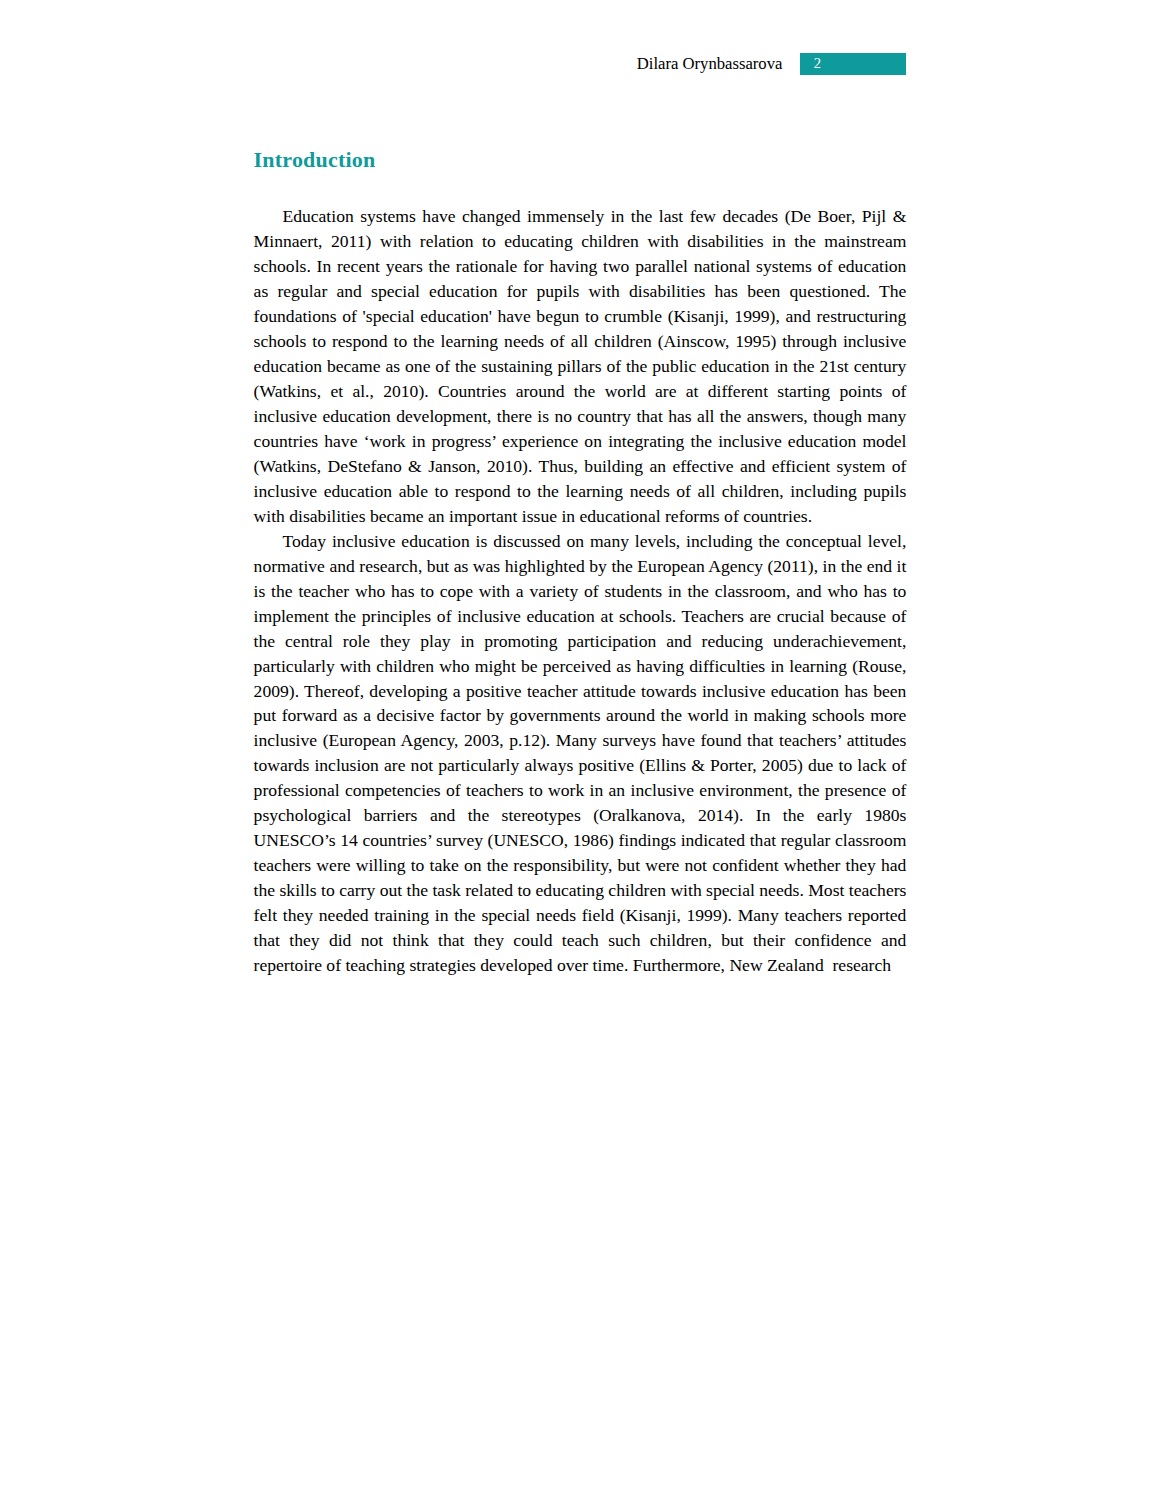Dilara Orynbassarova
2
Introduction
Education systems have changed immensely in the last few decades (De Boer, Pijl & Minnaert, 2011) with relation to educating children with disabilities in the mainstream schools. In recent years the rationale for having two parallel national systems of education as regular and special education for pupils with disabilities has been questioned. The foundations of 'special education' have begun to crumble (Kisanji, 1999), and restructuring schools to respond to the learning needs of all children (Ainscow, 1995) through inclusive education became as one of the sustaining pillars of the public education in the 21st century (Watkins, et al., 2010). Countries around the world are at different starting points of inclusive education development, there is no country that has all the answers, though many countries have ‘work in progress’ experience on integrating the inclusive education model (Watkins, DeStefano & Janson, 2010). Thus, building an effective and efficient system of inclusive education able to respond to the learning needs of all children, including pupils with disabilities became an important issue in educational reforms of countries.
Today inclusive education is discussed on many levels, including the conceptual level, normative and research, but as was highlighted by the European Agency (2011), in the end it is the teacher who has to cope with a variety of students in the classroom, and who has to implement the principles of inclusive education at schools. Teachers are crucial because of the central role they play in promoting participation and reducing underachievement, particularly with children who might be perceived as having difficulties in learning (Rouse, 2009). Thereof, developing a positive teacher attitude towards inclusive education has been put forward as a decisive factor by governments around the world in making schools more inclusive (European Agency, 2003, p.12). Many surveys have found that teachers’ attitudes towards inclusion are not particularly always positive (Ellins & Porter, 2005) due to lack of professional competencies of teachers to work in an inclusive environment, the presence of psychological barriers and the stereotypes (Oralkanova, 2014). In the early 1980s UNESCO’s 14 countries’ survey (UNESCO, 1986) findings indicated that regular classroom teachers were willing to take on the responsibility, but were not confident whether they had the skills to carry out the task related to educating children with special needs. Most teachers felt they needed training in the special needs field (Kisanji, 1999). Many teachers reported that they did not think that they could teach such children, but their confidence and repertoire of teaching strategies developed over time. Furthermore, New Zealand research